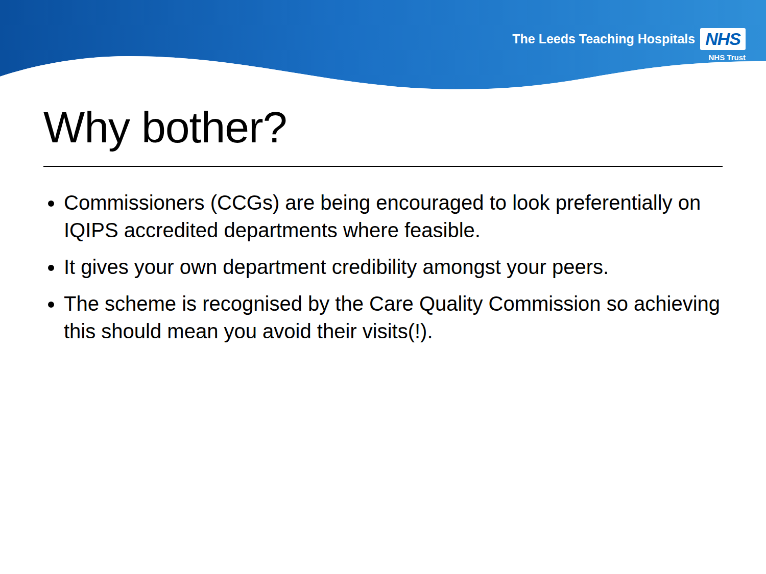The Leeds Teaching Hospitals NHS NHS Trust
Why bother?
Commissioners (CCGs) are being encouraged to look preferentially on IQIPS accredited departments where feasible.
It gives your own department credibility amongst your peers.
The scheme is recognised by the Care Quality Commission so achieving this should mean you avoid their visits(!).